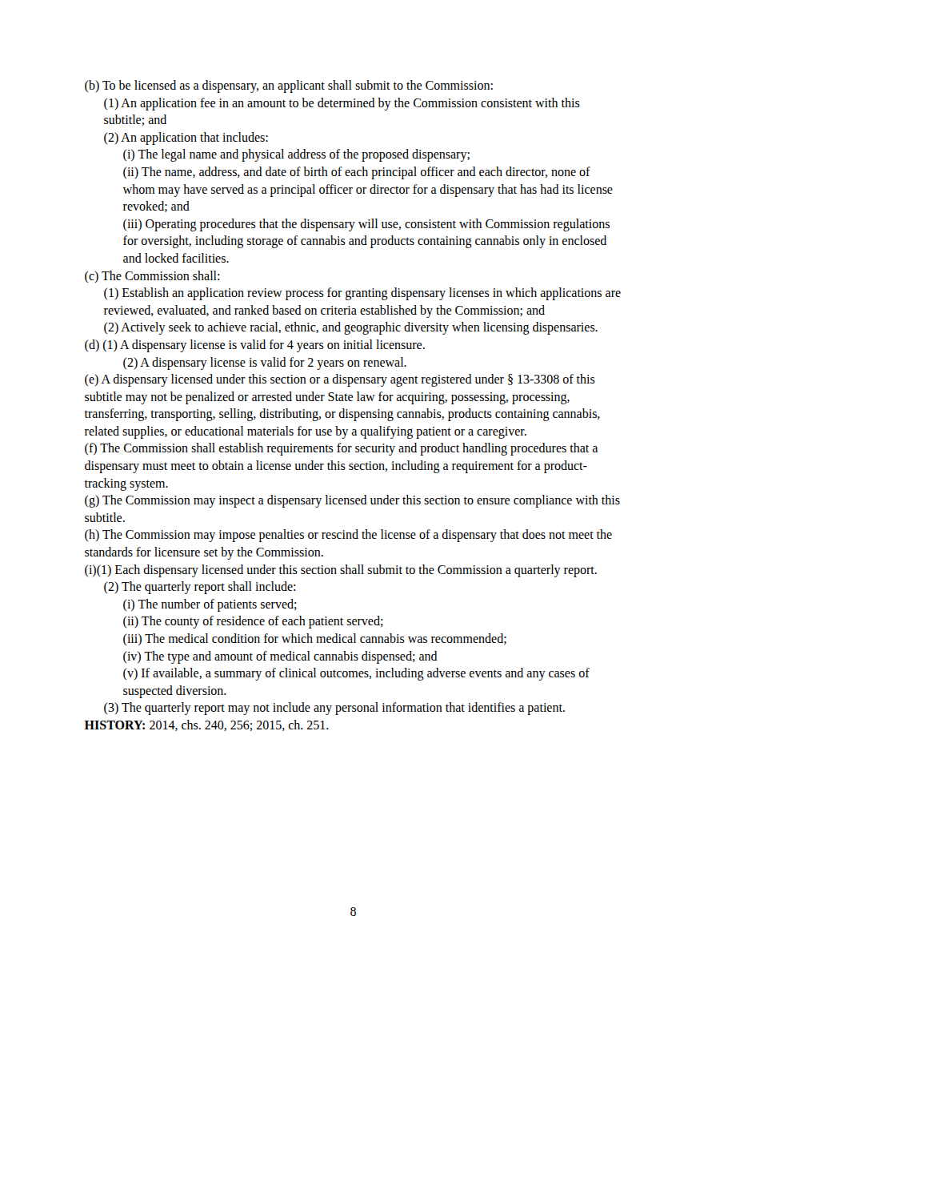(b) To be licensed as a dispensary, an applicant shall submit to the Commission:
(1) An application fee in an amount to be determined by the Commission consistent with this subtitle; and
(2) An application that includes:
(i) The legal name and physical address of the proposed dispensary;
(ii) The name, address, and date of birth of each principal officer and each director, none of whom may have served as a principal officer or director for a dispensary that has had its license revoked; and
(iii) Operating procedures that the dispensary will use, consistent with Commission regulations for oversight, including storage of cannabis and products containing cannabis only in enclosed and locked facilities.
(c) The Commission shall:
(1) Establish an application review process for granting dispensary licenses in which applications are reviewed, evaluated, and ranked based on criteria established by the Commission; and
(2) Actively seek to achieve racial, ethnic, and geographic diversity when licensing dispensaries.
(d) (1) A dispensary license is valid for 4 years on initial licensure.
(2) A dispensary license is valid for 2 years on renewal.
(e) A dispensary licensed under this section or a dispensary agent registered under § 13-3308 of this subtitle may not be penalized or arrested under State law for acquiring, possessing, processing, transferring, transporting, selling, distributing, or dispensing cannabis, products containing cannabis, related supplies, or educational materials for use by a qualifying patient or a caregiver.
(f) The Commission shall establish requirements for security and product handling procedures that a dispensary must meet to obtain a license under this section, including a requirement for a product-tracking system.
(g) The Commission may inspect a dispensary licensed under this section to ensure compliance with this subtitle.
(h) The Commission may impose penalties or rescind the license of a dispensary that does not meet the standards for licensure set by the Commission.
(i)(1) Each dispensary licensed under this section shall submit to the Commission a quarterly report.
(2) The quarterly report shall include:
(i) The number of patients served;
(ii) The county of residence of each patient served;
(iii) The medical condition for which medical cannabis was recommended;
(iv) The type and amount of medical cannabis dispensed; and
(v) If available, a summary of clinical outcomes, including adverse events and any cases of suspected diversion.
(3) The quarterly report may not include any personal information that identifies a patient.
HISTORY: 2014, chs. 240, 256; 2015, ch. 251.
8